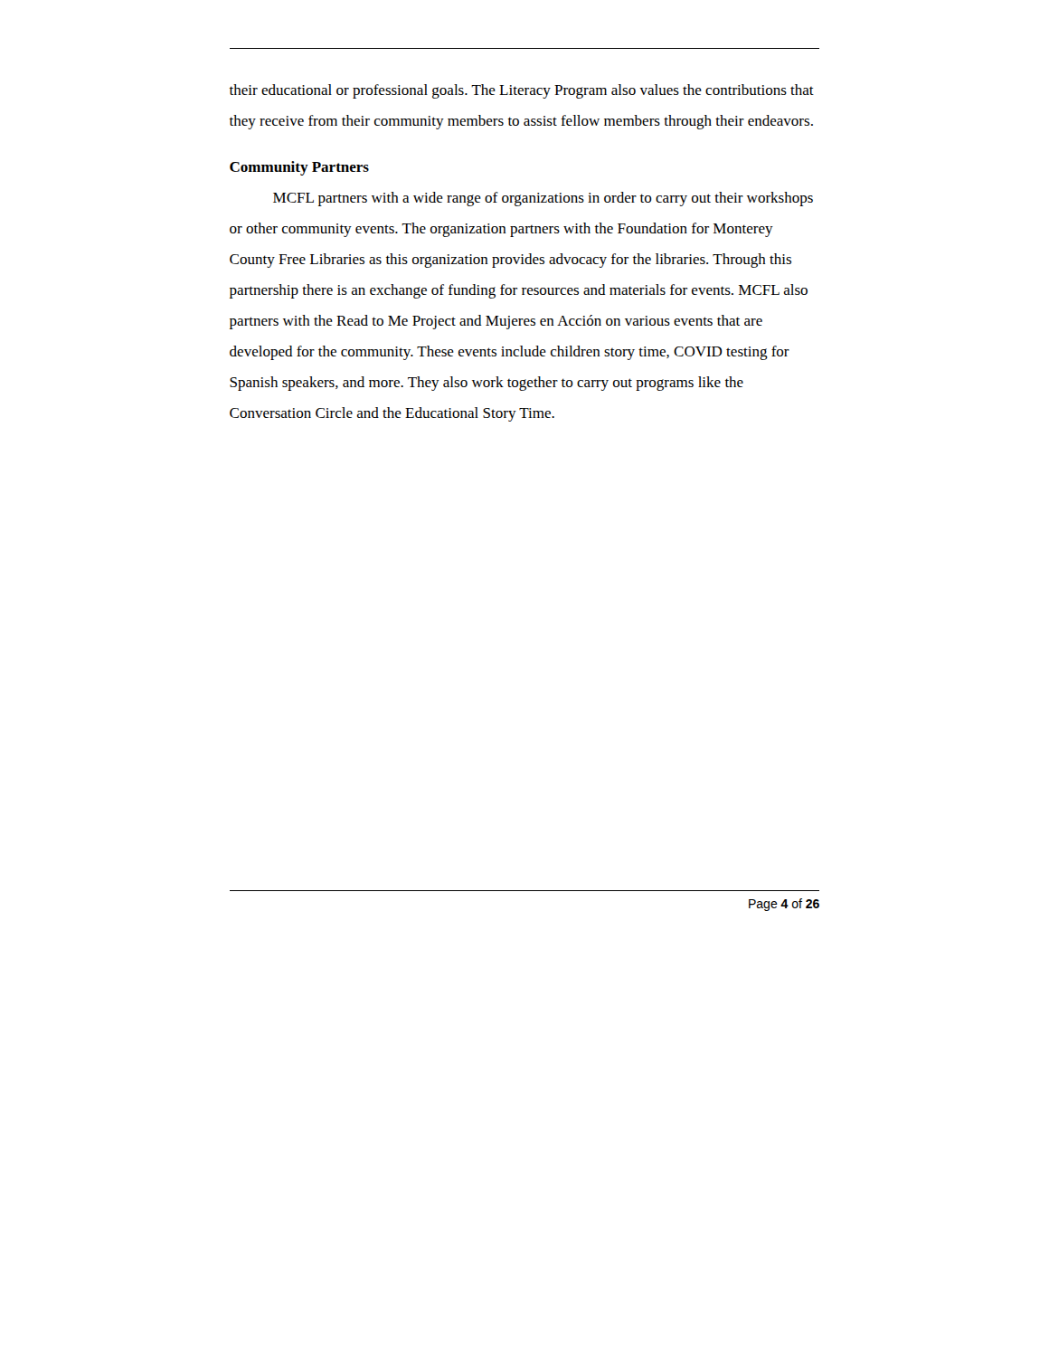their educational or professional goals. The Literacy Program also values the contributions that they receive from their community members to assist fellow members through their endeavors.
Community Partners
MCFL partners with a wide range of organizations in order to carry out their workshops or other community events. The organization partners with the Foundation for Monterey County Free Libraries as this organization provides advocacy for the libraries. Through this partnership there is an exchange of funding for resources and materials for events. MCFL also partners with the Read to Me Project and Mujeres en Acción on various events that are developed for the community. These events include children story time, COVID testing for Spanish speakers, and more. They also work together to carry out programs like the Conversation Circle and the Educational Story Time.
Page 4 of 26